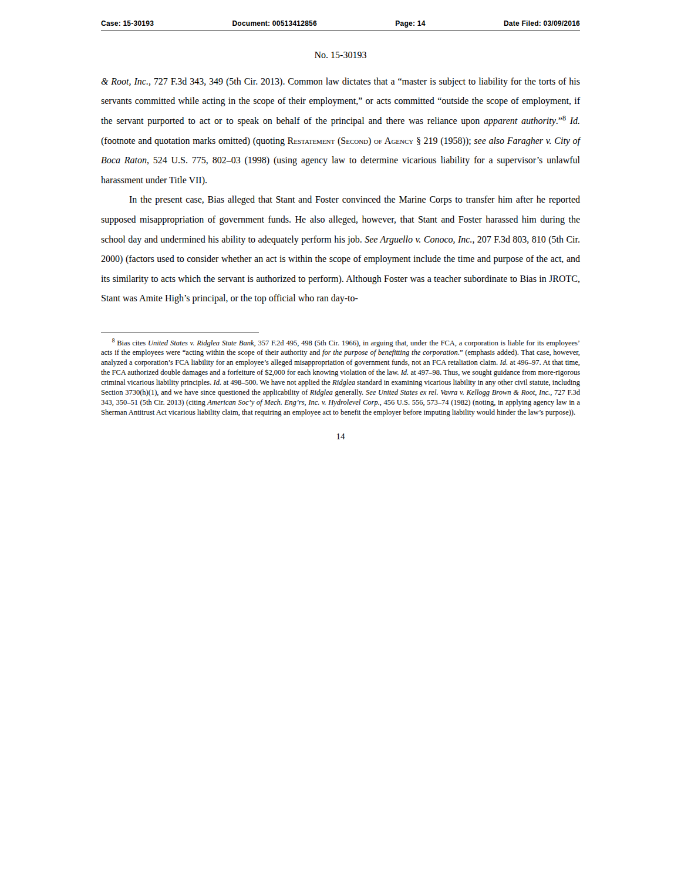Case: 15-30193 Document: 00513412856 Page: 14 Date Filed: 03/09/2016
No. 15-30193
& Root, Inc., 727 F.3d 343, 349 (5th Cir. 2013). Common law dictates that a “master is subject to liability for the torts of his servants committed while acting in the scope of their employment,” or acts committed “outside the scope of employment, if the servant purported to act or to speak on behalf of the principal and there was reliance upon apparent authority.”8 Id. (footnote and quotation marks omitted) (quoting Restatement (Second) of Agency § 219 (1958)); see also Faragher v. City of Boca Raton, 524 U.S. 775, 802–03 (1998) (using agency law to determine vicarious liability for a supervisor’s unlawful harassment under Title VII).
In the present case, Bias alleged that Stant and Foster convinced the Marine Corps to transfer him after he reported supposed misappropriation of government funds. He also alleged, however, that Stant and Foster harassed him during the school day and undermined his ability to adequately perform his job. See Arguello v. Conoco, Inc., 207 F.3d 803, 810 (5th Cir. 2000) (factors used to consider whether an act is within the scope of employment include the time and purpose of the act, and its similarity to acts which the servant is authorized to perform). Although Foster was a teacher subordinate to Bias in JROTC, Stant was Amite High’s principal, or the top official who ran day-to-
8 Bias cites United States v. Ridglea State Bank, 357 F.2d 495, 498 (5th Cir. 1966), in arguing that, under the FCA, a corporation is liable for its employees’ acts if the employees were “acting within the scope of their authority and for the purpose of benefitting the corporation.” (emphasis added). That case, however, analyzed a corporation’s FCA liability for an employee’s alleged misappropriation of government funds, not an FCA retaliation claim. Id. at 496–97. At that time, the FCA authorized double damages and a forfeiture of $2,000 for each knowing violation of the law. Id. at 497–98. Thus, we sought guidance from more-rigorous criminal vicarious liability principles. Id. at 498–500. We have not applied the Ridglea standard in examining vicarious liability in any other civil statute, including Section 3730(h)(1), and we have since questioned the applicability of Ridglea generally. See United States ex rel. Vavra v. Kellogg Brown & Root, Inc., 727 F.3d 343, 350–51 (5th Cir. 2013) (citing American Soc’y of Mech. Eng’rs, Inc. v. Hydrolevel Corp., 456 U.S. 556, 573–74 (1982) (noting, in applying agency law in a Sherman Antitrust Act vicarious liability claim, that requiring an employee act to benefit the employer before imputing liability would hinder the law’s purpose)).
14